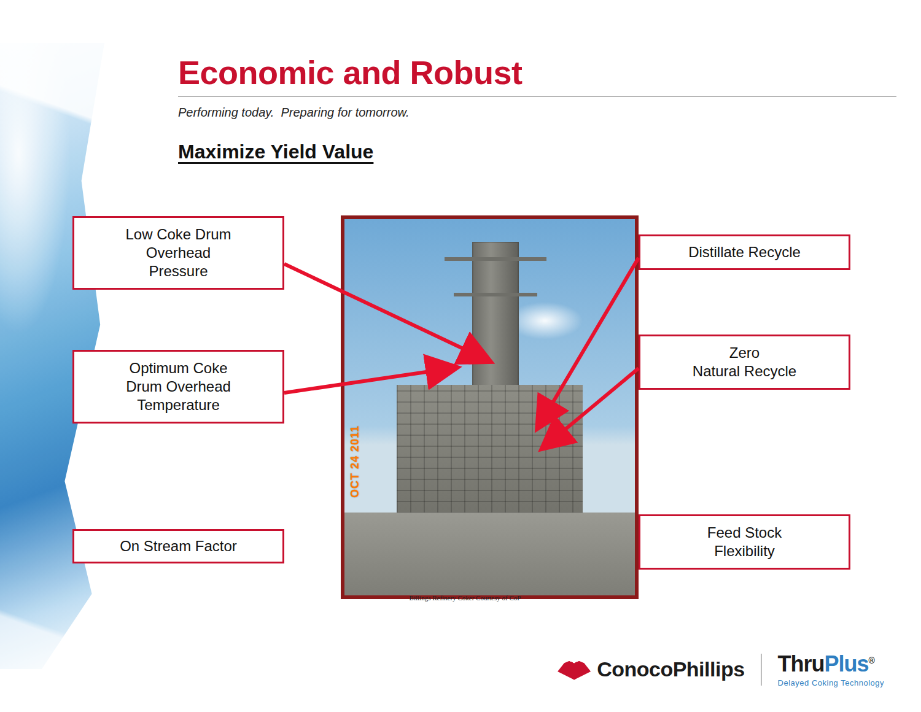Economic and Robust
Performing today. Preparing for tomorrow.
Maximize Yield Value
OCT 24 2011
Billings Refinery Coker Courtesy of CoP
Low Coke Drum
Overhead
Pressure
Optimum Coke
Drum Overhead
Temperature
On Stream Factor
Distillate Recycle
Zero
Natural Recycle
Feed Stock
Flexibility
ConocoPhillips
ThruPlus®
Delayed Coking Technology